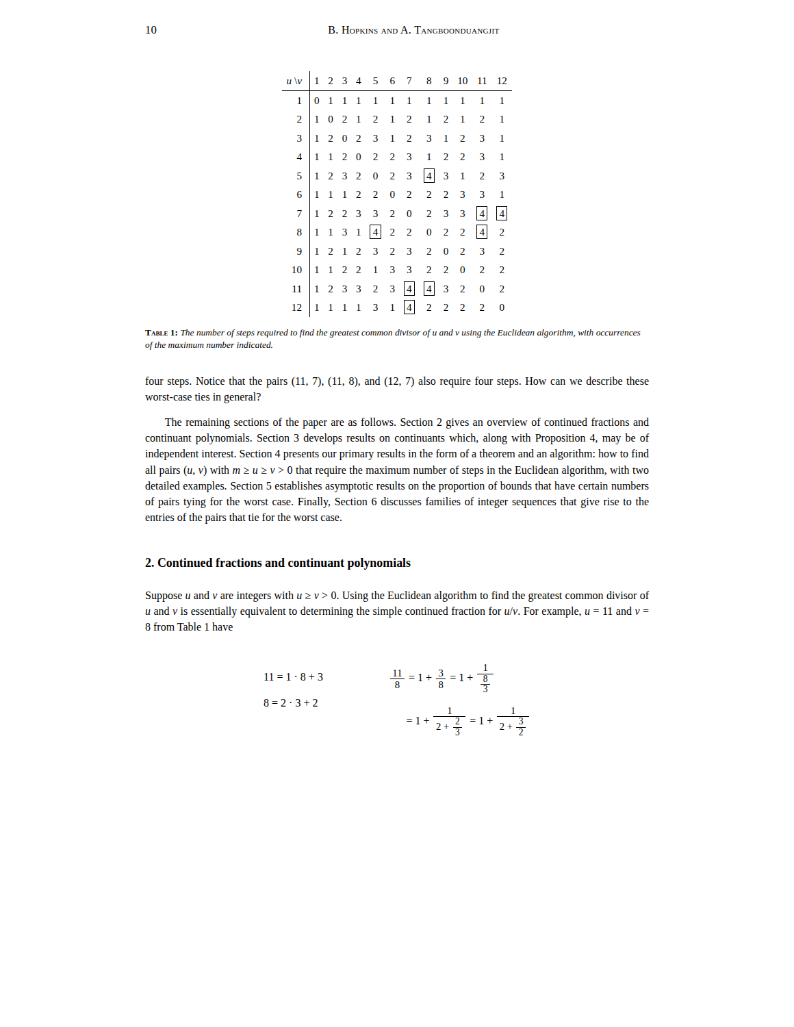10 B. Hopkins and A. Tangboonduangjit
| u \ v | 1 | 2 | 3 | 4 | 5 | 6 | 7 | 8 | 9 | 10 | 11 | 12 |
| --- | --- | --- | --- | --- | --- | --- | --- | --- | --- | --- | --- | --- |
| 1 | 0 | 1 | 1 | 1 | 1 | 1 | 1 | 1 | 1 | 1 | 1 | 1 |
| 2 | 1 | 0 | 2 | 1 | 2 | 1 | 2 | 1 | 2 | 1 | 2 | 1 |
| 3 | 1 | 2 | 0 | 2 | 3 | 1 | 2 | 3 | 1 | 2 | 3 | 1 |
| 4 | 1 | 1 | 2 | 0 | 2 | 2 | 3 | 1 | 2 | 2 | 3 | 1 |
| 5 | 1 | 2 | 3 | 2 | 0 | 2 | 3 | 4 | 3 | 1 | 2 | 3 |
| 6 | 1 | 1 | 1 | 2 | 2 | 0 | 2 | 2 | 2 | 3 | 3 | 1 |
| 7 | 1 | 2 | 2 | 3 | 3 | 2 | 0 | 2 | 3 | 3 | 4 | 4 |
| 8 | 1 | 1 | 3 | 1 | 4 | 2 | 2 | 0 | 2 | 2 | 4 | 2 |
| 9 | 1 | 2 | 1 | 2 | 3 | 2 | 3 | 2 | 0 | 2 | 3 | 2 |
| 10 | 1 | 1 | 2 | 2 | 1 | 3 | 3 | 2 | 2 | 0 | 2 | 2 |
| 11 | 1 | 2 | 3 | 3 | 2 | 3 | 4 | 4 | 3 | 2 | 0 | 2 |
| 12 | 1 | 1 | 1 | 1 | 3 | 1 | 4 | 2 | 2 | 2 | 2 | 0 |
Table 1: The number of steps required to find the greatest common divisor of u and v using the Euclidean algorithm, with occurrences of the maximum number indicated.
four steps. Notice that the pairs (11, 7), (11, 8), and (12, 7) also require four steps. How can we describe these worst-case ties in general?
The remaining sections of the paper are as follows. Section 2 gives an overview of continued fractions and continuant polynomials. Section 3 develops results on continuants which, along with Proposition 4, may be of independent interest. Section 4 presents our primary results in the form of a theorem and an algorithm: how to find all pairs (u, v) with m ≥ u ≥ v > 0 that require the maximum number of steps in the Euclidean algorithm, with two detailed examples. Section 5 establishes asymptotic results on the proportion of bounds that have certain numbers of pairs tying for the worst case. Finally, Section 6 discusses families of integer sequences that give rise to the entries of the pairs that tie for the worst case.
2. Continued fractions and continuant polynomials
Suppose u and v are integers with u ≥ v > 0. Using the Euclidean algorithm to find the greatest common divisor of u and v is essentially equivalent to determining the simple continued fraction for u/v. For example, u = 11 and v = 8 from Table 1 have
11 = 1 · 8 + 3
8 = 2 · 3 + 2
118 = 1 + 38 = 1 + 183
= 1 + 12 + 23 = 1 + 12 + 32